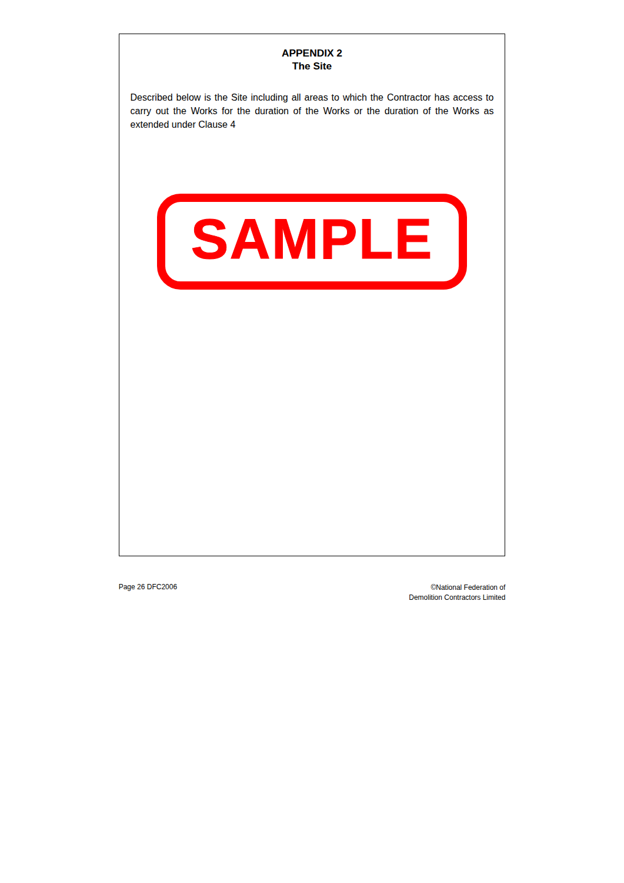APPENDIX 2
The Site
Described below is the Site including all areas to which the Contractor has access to carry out the Works for the duration of the Works or the duration of the Works as extended under Clause 4
SAMPLE
Page 26 DFC2006
©National Federation of
Demolition Contractors Limited